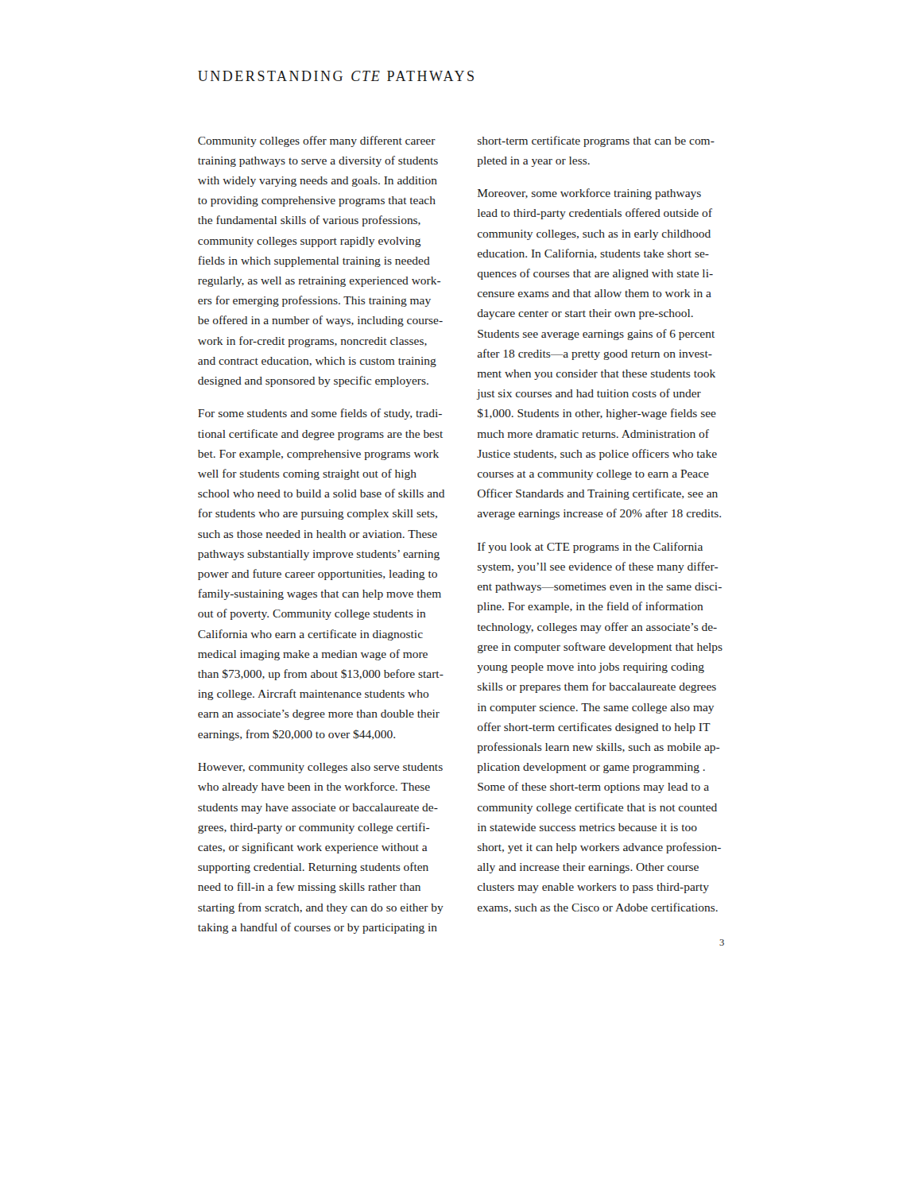Understanding CTE Pathways
Community colleges offer many different career training pathways to serve a diversity of students with widely varying needs and goals. In addition to providing comprehensive programs that teach the fundamental skills of various professions, community colleges support rapidly evolving fields in which supplemental training is needed regularly, as well as retraining experienced workers for emerging professions. This training may be offered in a number of ways, including coursework in for-credit programs, noncredit classes, and contract education, which is custom training designed and sponsored by specific employers.
For some students and some fields of study, traditional certificate and degree programs are the best bet. For example, comprehensive programs work well for students coming straight out of high school who need to build a solid base of skills and for students who are pursuing complex skill sets, such as those needed in health or aviation. These pathways substantially improve students’ earning power and future career opportunities, leading to family-sustaining wages that can help move them out of poverty. Community college students in California who earn a certificate in diagnostic medical imaging make a median wage of more than $73,000, up from about $13,000 before starting college. Aircraft maintenance students who earn an associate’s degree more than double their earnings, from $20,000 to over $44,000.
However, community colleges also serve students who already have been in the workforce. These students may have associate or baccalaureate degrees, third-party or community college certificates, or significant work experience without a supporting credential. Returning students often need to fill-in a few missing skills rather than starting from scratch, and they can do so either by taking a handful of courses or by participating in short-term certificate programs that can be completed in a year or less.
Moreover, some workforce training pathways lead to third-party credentials offered outside of community colleges, such as in early childhood education. In California, students take short sequences of courses that are aligned with state licensure exams and that allow them to work in a daycare center or start their own pre-school. Students see average earnings gains of 6 percent after 18 credits—a pretty good return on investment when you consider that these students took just six courses and had tuition costs of under $1,000. Students in other, higher-wage fields see much more dramatic returns. Administration of Justice students, such as police officers who take courses at a community college to earn a Peace Officer Standards and Training certificate, see an average earnings increase of 20% after 18 credits.
If you look at CTE programs in the California system, you’ll see evidence of these many different pathways—sometimes even in the same discipline. For example, in the field of information technology, colleges may offer an associate’s degree in computer software development that helps young people move into jobs requiring coding skills or prepares them for baccalaureate degrees in computer science. The same college also may offer short-term certificates designed to help IT professionals learn new skills, such as mobile application development or game programming . Some of these short-term options may lead to a community college certificate that is not counted in statewide success metrics because it is too short, yet it can help workers advance professionally and increase their earnings. Other course clusters may enable workers to pass third-party exams, such as the Cisco or Adobe certifications.
3